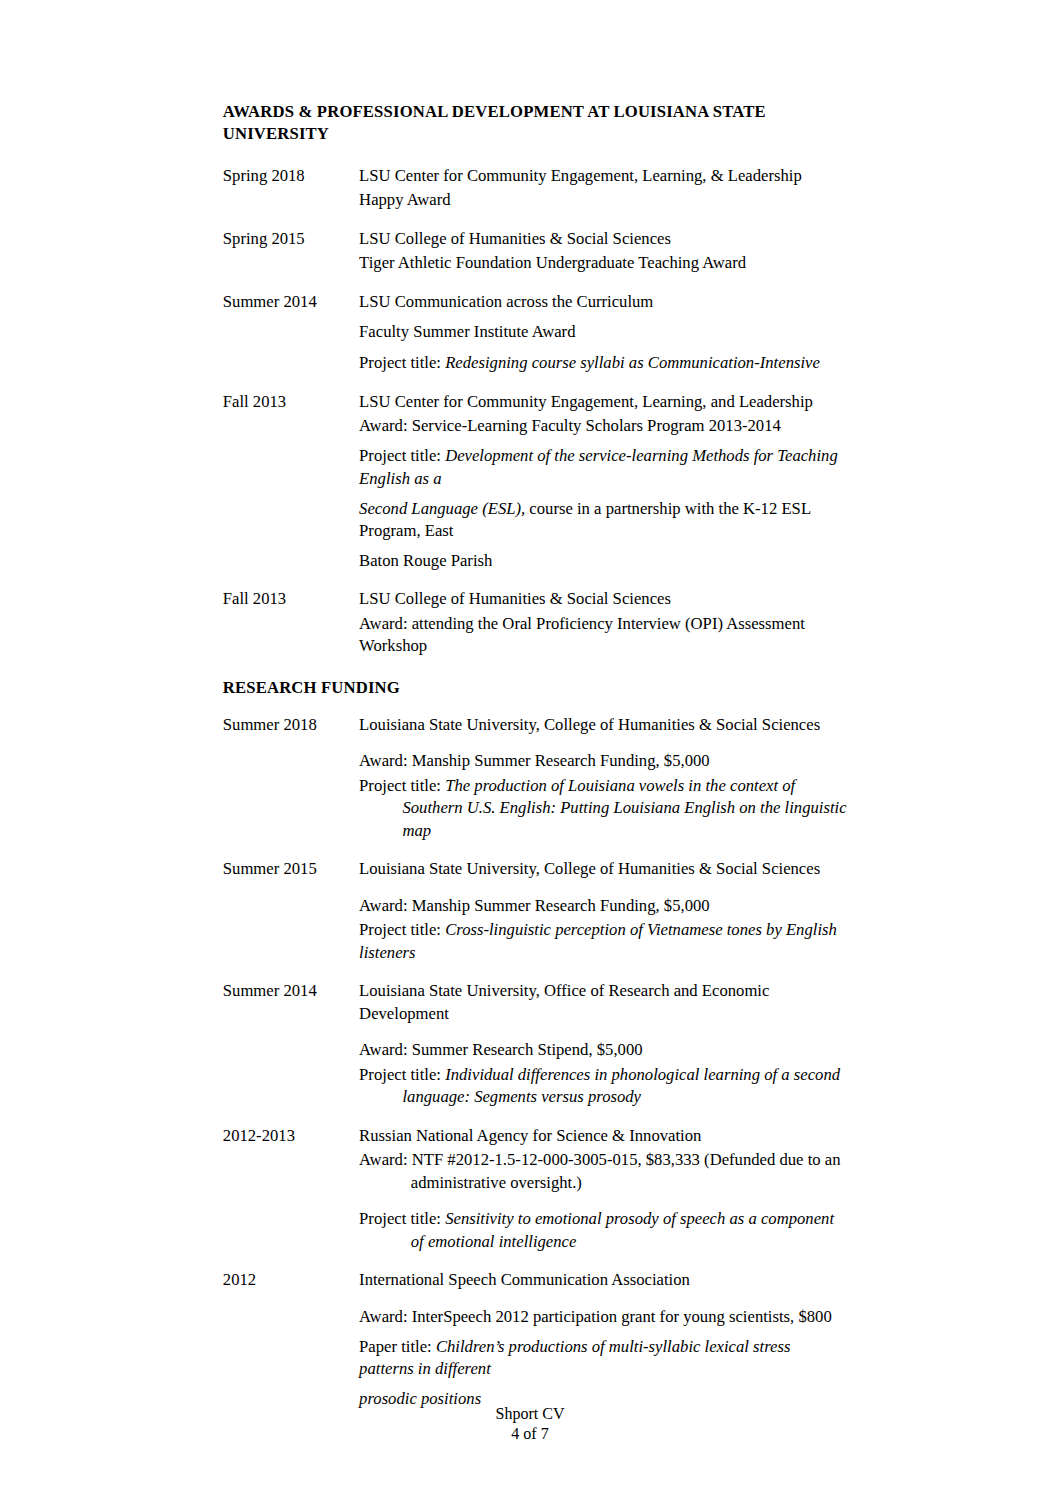AWARDS & PROFESSIONAL DEVELOPMENT AT LOUISIANA STATE UNIVERSITY
| Spring 2018 | LSU Center for Community Engagement, Learning, & Leadership Happy Award |
| Spring 2015 | LSU College of Humanities & Social Sciences Tiger Athletic Foundation Undergraduate Teaching Award |
| Summer 2014 | LSU Communication across the Curriculum Faculty Summer Institute Award Project title: Redesigning course syllabi as Communication-Intensive |
| Fall 2013 | LSU Center for Community Engagement, Learning, and Leadership Award: Service-Learning Faculty Scholars Program 2013-2014 Project title: Development of the service-learning Methods for Teaching English as a Second Language (ESL), course in a partnership with the K-12 ESL Program, East Baton Rouge Parish |
| Fall 2013 | LSU College of Humanities & Social Sciences Award: attending the Oral Proficiency Interview (OPI) Assessment Workshop |
RESEARCH FUNDING
| Summer 2018 | Louisiana State University, College of Humanities & Social Sciences Award: Manship Summer Research Funding, $5,000 Project title: The production of Louisiana vowels in the context of Southern U.S. English: Putting Louisiana English on the linguistic map |
| Summer 2015 | Louisiana State University, College of Humanities & Social Sciences Award: Manship Summer Research Funding, $5,000 Project title: Cross-linguistic perception of Vietnamese tones by English listeners |
| Summer 2014 | Louisiana State University, Office of Research and Economic Development Award: Summer Research Stipend, $5,000 Project title: Individual differences in phonological learning of a second language: Segments versus prosody |
| 2012-2013 | Russian National Agency for Science & Innovation Award: NTF #2012-1.5-12-000-3005-015, $83,333 (Defunded due to an administrative oversight.) Project title: Sensitivity to emotional prosody of speech as a component of emotional intelligence |
| 2012 | International Speech Communication Association Award: InterSpeech 2012 participation grant for young scientists, $800 Paper title: Children’s productions of multi-syllabic lexical stress patterns in different prosodic positions |
Shport CV
4 of 7